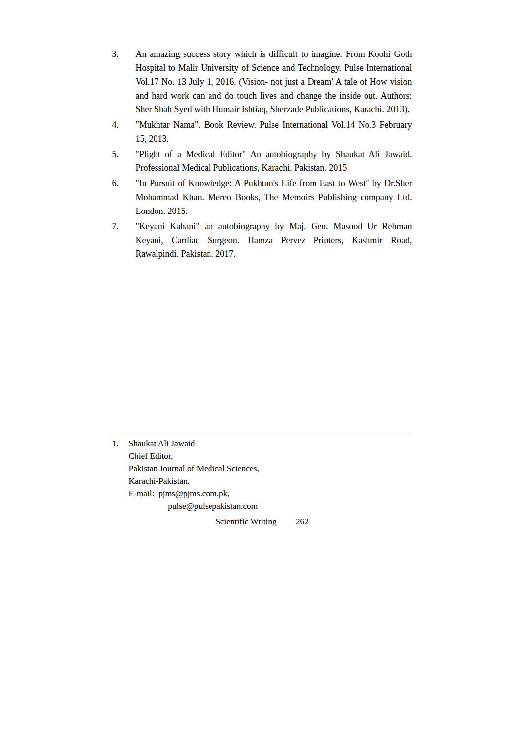3. An amazing success story which is difficult to imagine. From Koohi Goth Hospital to Malir University of Science and Technology. Pulse International Vol.17 No. 13 July 1, 2016. (Vision- not just a Dream' A tale of How vision and hard work can and do touch lives and change the inside out. Authors: Sher Shah Syed with Humair Ishtiaq, Sherzade Publications, Karachi. 2013).
4. "Mukhtar Nama". Book Review. Pulse International Vol.14 No.3 February 15, 2013.
5. "Plight of a Medical Editor" An autobiography by Shaukat Ali Jawaid. Professional Medical Publications, Karachi. Pakistan. 2015
6. "In Pursuit of Knowledge: A Pukhtun's Life from East to West" by Dr.Sher Mohammad Khan. Mereo Books, The Memoirs Publishing company Ltd. London. 2015.
7. "Keyani Kahani" an autobiography by Maj. Gen. Masood Ur Rehman Keyani, Cardiac Surgeon. Hamza Pervez Printers, Kashmir Road, Rawalpindi. Pakistan. 2017.
1. Shaukat Ali Jawaid
Chief Editor,
Pakistan Journal of Medical Sciences,
Karachi-Pakistan.
E-mail: pjms@pjms.com.pk,
pulse@pulsepakistan.com
Scientific Writing 262